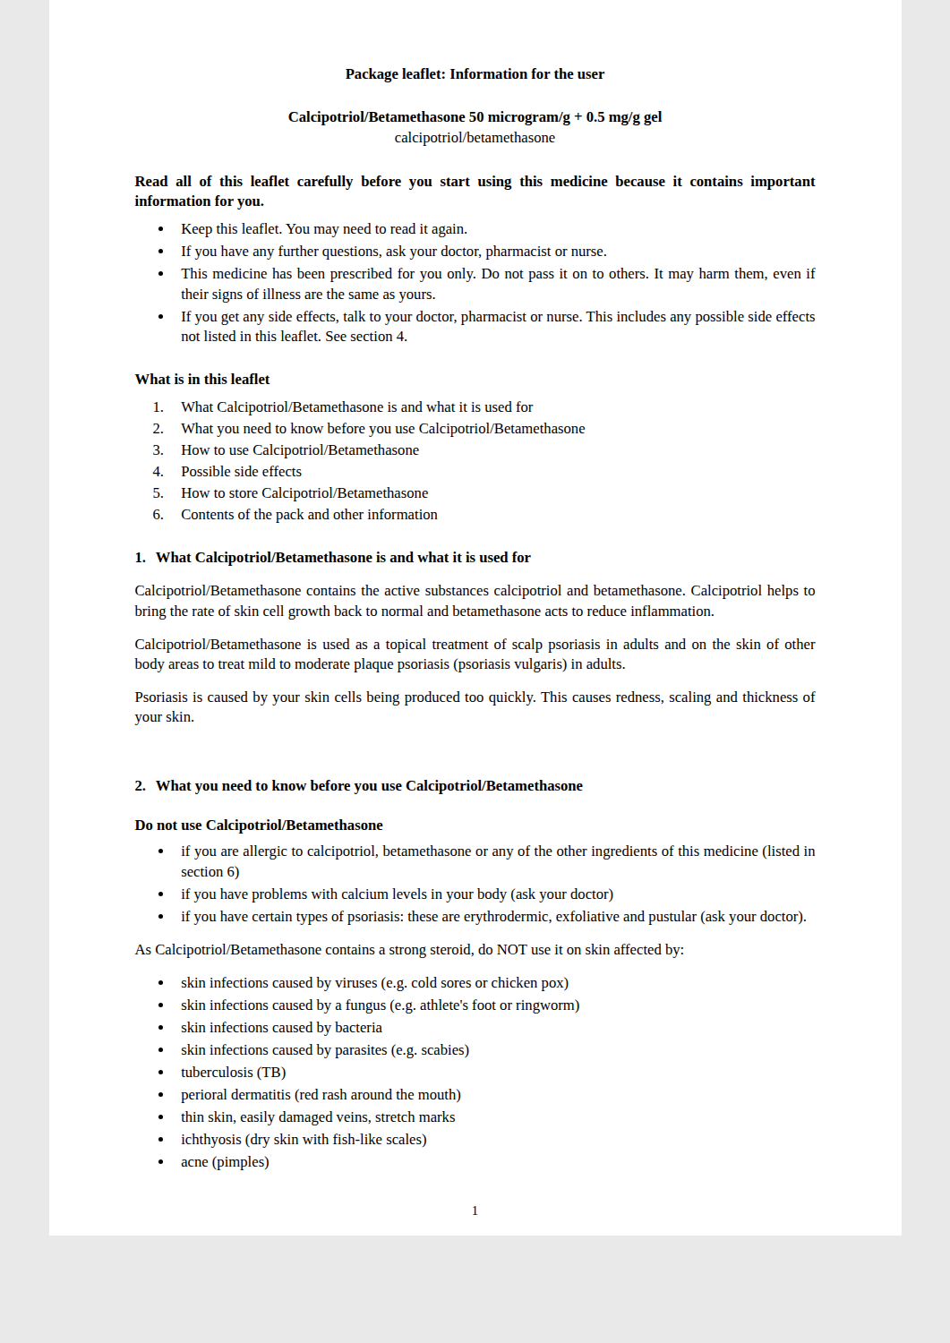Package leaflet: Information for the user
Calcipotriol/Betamethasone 50 microgram/g + 0.5 mg/g gel
calcipotriol/betamethasone
Read all of this leaflet carefully before you start using this medicine because it contains important information for you.
Keep this leaflet. You may need to read it again.
If you have any further questions, ask your doctor, pharmacist or nurse.
This medicine has been prescribed for you only. Do not pass it on to others. It may harm them, even if their signs of illness are the same as yours.
If you get any side effects, talk to your doctor, pharmacist or nurse. This includes any possible side effects not listed in this leaflet. See section 4.
What is in this leaflet
What Calcipotriol/Betamethasone is and what it is used for
What you need to know before you use Calcipotriol/Betamethasone
How to use Calcipotriol/Betamethasone
Possible side effects
How to store Calcipotriol/Betamethasone
Contents of the pack and other information
1. What Calcipotriol/Betamethasone is and what it is used for
Calcipotriol/Betamethasone contains the active substances calcipotriol and betamethasone. Calcipotriol helps to bring the rate of skin cell growth back to normal and betamethasone acts to reduce inflammation.
Calcipotriol/Betamethasone is used as a topical treatment of scalp psoriasis in adults and on the skin of other body areas to treat mild to moderate plaque psoriasis (psoriasis vulgaris) in adults.
Psoriasis is caused by your skin cells being produced too quickly. This causes redness, scaling and thickness of your skin.
2. What you need to know before you use Calcipotriol/Betamethasone
Do not use Calcipotriol/Betamethasone
if you are allergic to calcipotriol, betamethasone or any of the other ingredients of this medicine (listed in section 6)
if you have problems with calcium levels in your body (ask your doctor)
if you have certain types of psoriasis: these are erythrodermic, exfoliative and pustular (ask your doctor).
As Calcipotriol/Betamethasone contains a strong steroid, do NOT use it on skin affected by:
skin infections caused by viruses (e.g. cold sores or chicken pox)
skin infections caused by a fungus (e.g. athlete's foot or ringworm)
skin infections caused by bacteria
skin infections caused by parasites (e.g. scabies)
tuberculosis (TB)
perioral dermatitis (red rash around the mouth)
thin skin, easily damaged veins, stretch marks
ichthyosis (dry skin with fish-like scales)
acne (pimples)
1